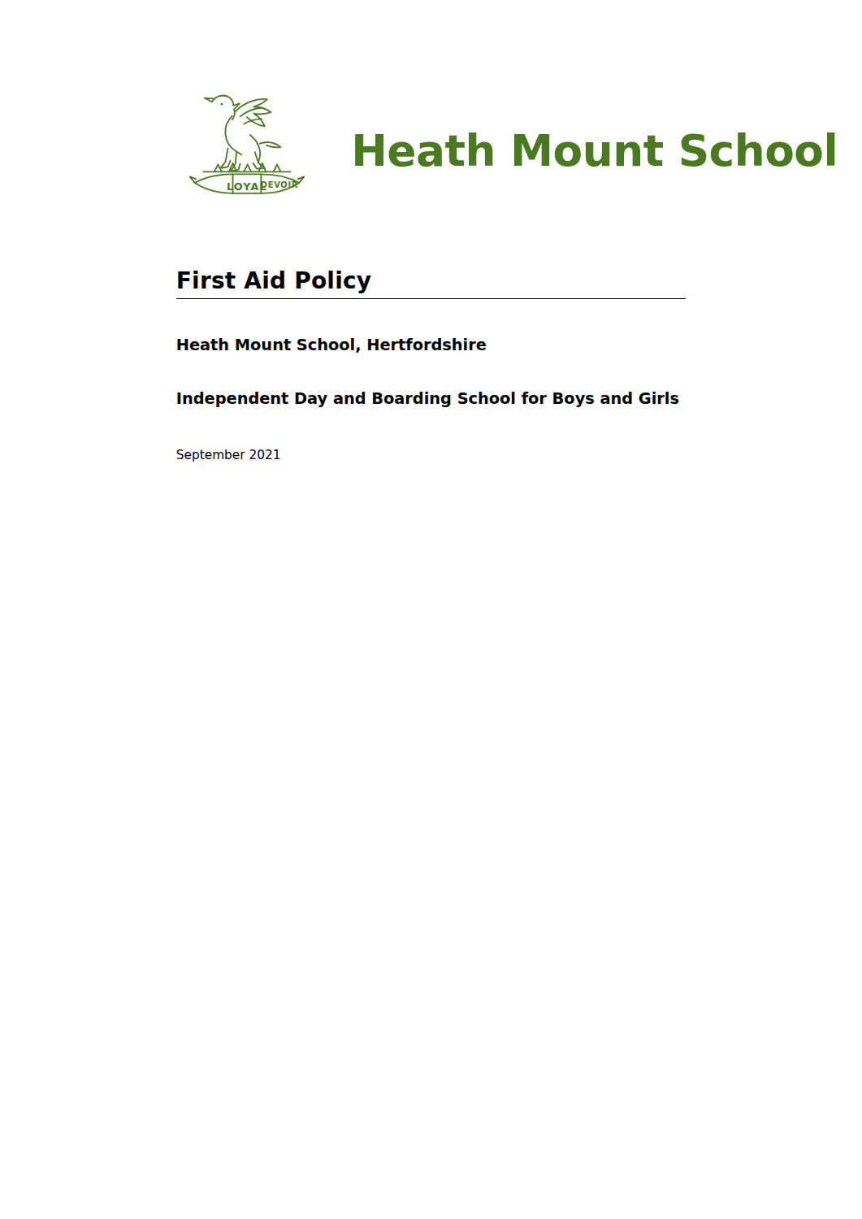LOYAL DEVOIR
Heath Mount School
First Aid Policy
Heath Mount School, Hertfordshire
Independent Day and Boarding School for Boys and Girls
September 2021